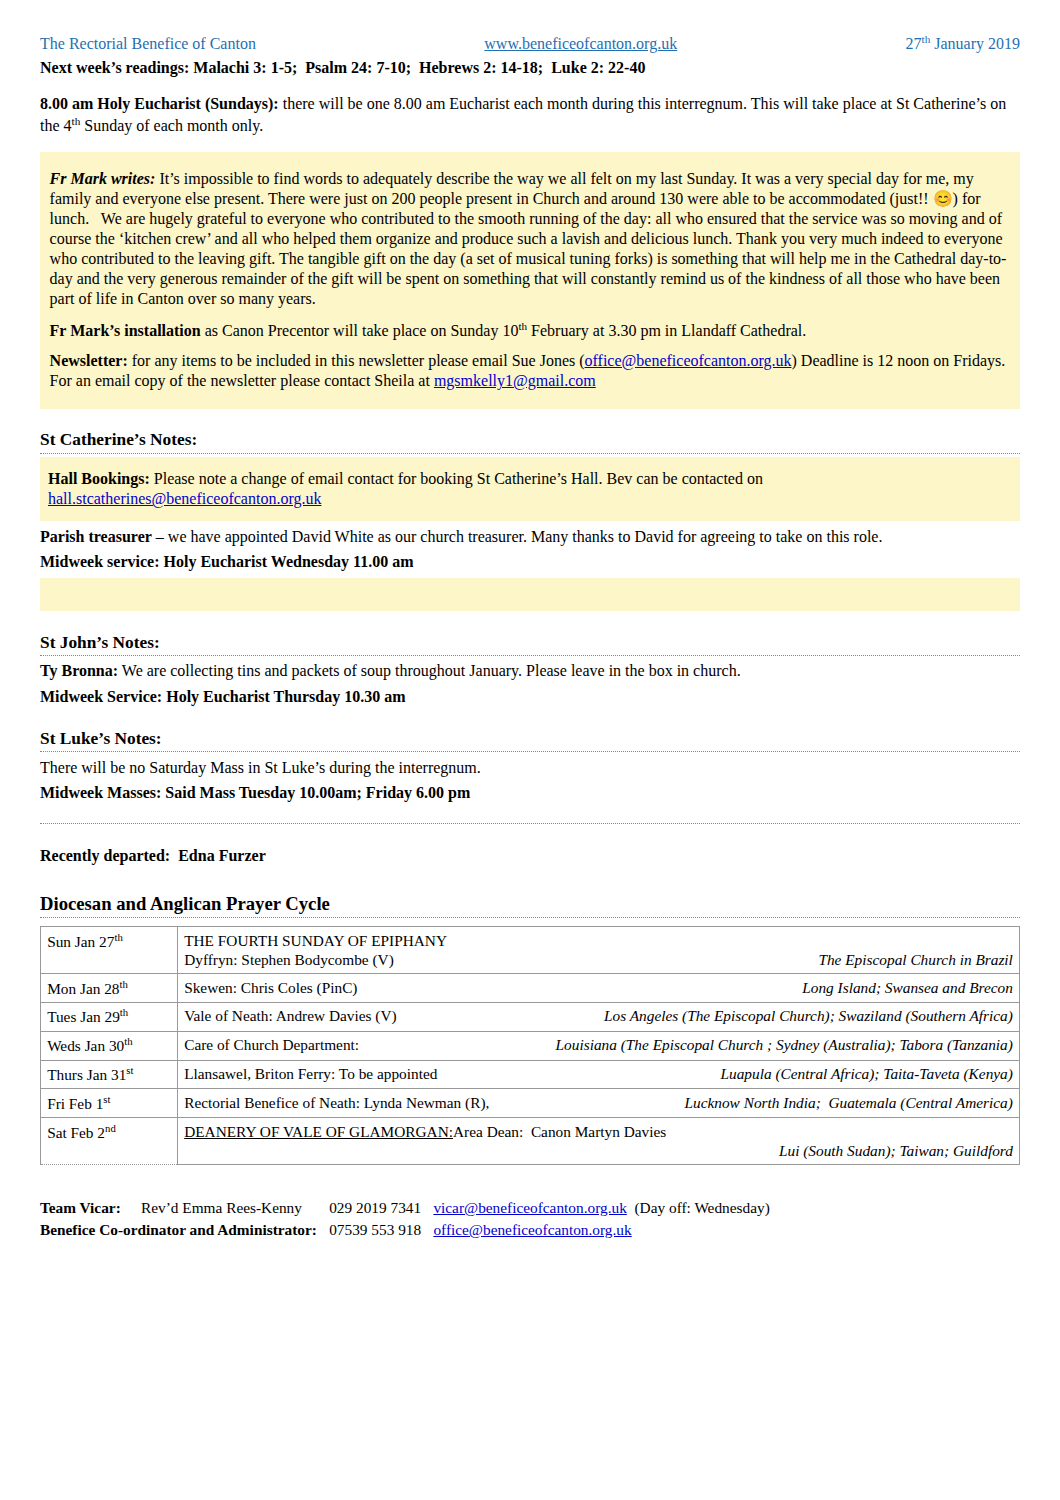The Rectorial Benefice of Canton www.beneficeofcanton.org.uk 27th January 2019
Next week’s readings: Malachi 3: 1-5; Psalm 24: 7-10; Hebrews 2: 14-18; Luke 2: 22-40
8.00 am Holy Eucharist (Sundays): there will be one 8.00 am Eucharist each month during this interregnum. This will take place at St Catherine’s on the 4th Sunday of each month only.
Fr Mark writes: It’s impossible to find words to adequately describe the way we all felt on my last Sunday. It was a very special day for me, my family and everyone else present. There were just on 200 people present in Church and around 130 were able to be accommodated (just!! 😊) for lunch. We are hugely grateful to everyone who contributed to the smooth running of the day: all who ensured that the service was so moving and of course the ‘kitchen crew’ and all who helped them organize and produce such a lavish and delicious lunch. Thank you very much indeed to everyone who contributed to the leaving gift. The tangible gift on the day (a set of musical tuning forks) is something that will help me in the Cathedral day-to-day and the very generous remainder of the gift will be spent on something that will constantly remind us of the kindness of all those who have been part of life in Canton over so many years.
Fr Mark’s installation as Canon Precentor will take place on Sunday 10th February at 3.30 pm in Llandaff Cathedral.
Newsletter: for any items to be included in this newsletter please email Sue Jones (office@beneficeofcanton.org.uk) Deadline is 12 noon on Fridays. For an email copy of the newsletter please contact Sheila at mgsmkelly1@gmail.com
St Catherine’s Notes:
Hall Bookings: Please note a change of email contact for booking St Catherine’s Hall. Bev can be contacted on hall.stcatherines@beneficeofcanton.org.uk
Parish treasurer – we have appointed David White as our church treasurer. Many thanks to David for agreeing to take on this role.
Midweek service: Holy Eucharist Wednesday 11.00 am
St John’s Notes:
Ty Bronna: We are collecting tins and packets of soup throughout January. Please leave in the box in church.
Midweek Service: Holy Eucharist Thursday 10.30 am
St Luke’s Notes:
There will be no Saturday Mass in St Luke’s during the interregnum.
Midweek Masses: Said Mass Tuesday 10.00am; Friday 6.00 pm
Recently departed: Edna Furzer
Diocesan and Anglican Prayer Cycle
| Sun Jan 27 th | THE FOURTH SUNDAY OF EPIPHANY Dyffryn: Stephen Bodycombe (V) The Episcopal Church in Brazil |
| Mon Jan 28 th | Skewen: Chris Coles (PinC) Long Island; Swansea and Brecon |
| Tues Jan 29 th | Vale of Neath: Andrew Davies (V) Los Angeles (The Episcopal Church); Swaziland (Southern Africa) |
| Weds Jan 30 th | Care of Church Department: Louisiana (The Episcopal Church ; Sydney (Australia); Tabora (Tanzania) |
| Thurs Jan 31 st | Llansawel, Briton Ferry: To be appointed Luapula (Central Africa); Taita-Taveta (Kenya) |
| Fri Feb 1 st | Rectorial Benefice of Neath: Lynda Newman (R), Lucknow North India; Guatemala (Central America) |
| Sat Feb 2 nd | DEANERY OF VALE OF GLAMORGAN: Area Dean: Canon Martyn Davies Lui (South Sudan); Taiwan; Guildford |
| Team Vicar: | Rev’d Emma Rees-Kenny | 029 2019 7341 | vicar@beneficeofcanton.org.uk (Day off: Wednesday) |
| Benefice Co-ordinator and Administrator: | 07539 553 918 | office@beneficeofcanton.org.uk |